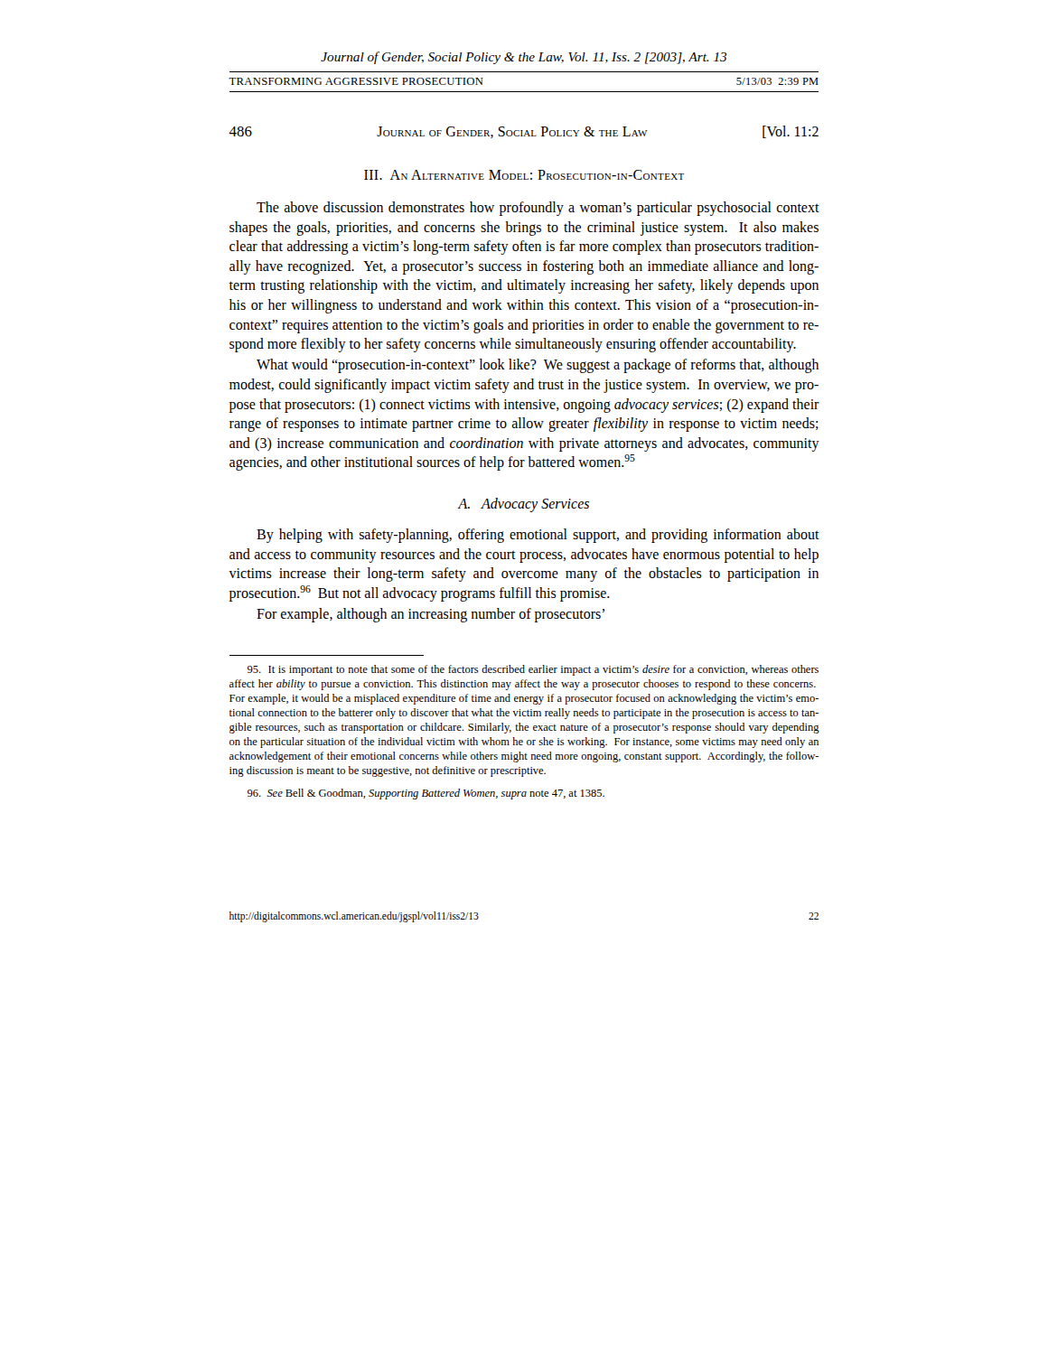Journal of Gender, Social Policy & the Law, Vol. 11, Iss. 2 [2003], Art. 13
Transforming Aggressive Prosecution 5/13/03 2:39 PM
486 Journal of Gender, Social Policy & the Law [Vol. 11:2
III. An Alternative Model: Prosecution-in-Context
The above discussion demonstrates how profoundly a woman’s particular psychosocial context shapes the goals, priorities, and concerns she brings to the criminal justice system. It also makes clear that addressing a victim’s long-term safety often is far more complex than prosecutors traditionally have recognized. Yet, a prosecutor’s success in fostering both an immediate alliance and long-term trusting relationship with the victim, and ultimately increasing her safety, likely depends upon his or her willingness to understand and work within this context. This vision of a “prosecution-in-context” requires attention to the victim’s goals and priorities in order to enable the government to respond more flexibly to her safety concerns while simultaneously ensuring offender accountability.
What would “prosecution-in-context” look like? We suggest a package of reforms that, although modest, could significantly impact victim safety and trust in the justice system. In overview, we propose that prosecutors: (1) connect victims with intensive, ongoing advocacy services; (2) expand their range of responses to intimate partner crime to allow greater flexibility in response to victim needs; and (3) increase communication and coordination with private attorneys and advocates, community agencies, and other institutional sources of help for battered women.95
A. Advocacy Services
By helping with safety-planning, offering emotional support, and providing information about and access to community resources and the court process, advocates have enormous potential to help victims increase their long-term safety and overcome many of the obstacles to participation in prosecution.96 But not all advocacy programs fulfill this promise.
For example, although an increasing number of prosecutors’
95. It is important to note that some of the factors described earlier impact a victim’s desire for a conviction, whereas others affect her ability to pursue a conviction. This distinction may affect the way a prosecutor chooses to respond to these concerns. For example, it would be a misplaced expenditure of time and energy if a prosecutor focused on acknowledging the victim’s emotional connection to the batterer only to discover that what the victim really needs to participate in the prosecution is access to tangible resources, such as transportation or childcare. Similarly, the exact nature of a prosecutor’s response should vary depending on the particular situation of the individual victim with whom he or she is working. For instance, some victims may need only an acknowledgement of their emotional concerns while others might need more ongoing, constant support. Accordingly, the following discussion is meant to be suggestive, not definitive or prescriptive.
96. See Bell & Goodman, Supporting Battered Women, supra note 47, at 1385.
http://digitalcommons.wcl.american.edu/jgspl/vol11/iss2/13 22